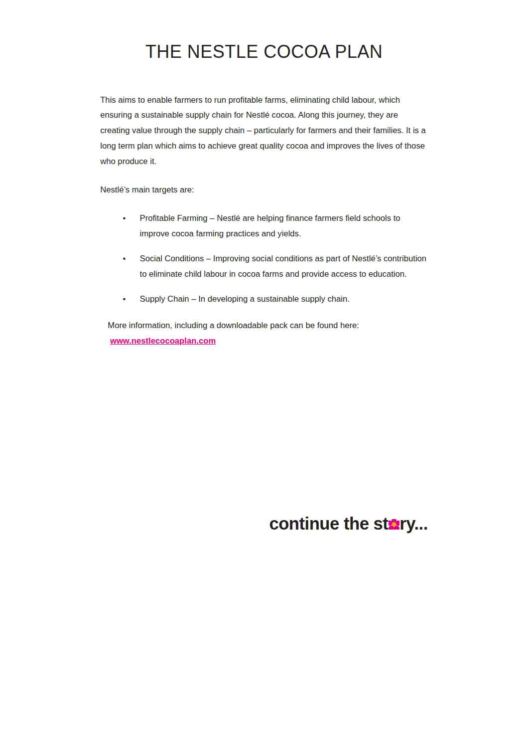THE NESTLE COCOA PLAN
This aims to enable farmers to run profitable farms, eliminating child labour, which ensuring a sustainable supply chain for Nestlé cocoa. Along this journey, they are creating value through the supply chain – particularly for farmers and their families. It is a long term plan which aims to achieve great quality cocoa and improves the lives of those who produce it.
Nestlé’s main targets are:
Profitable Farming – Nestlé are helping finance farmers field schools to improve cocoa farming practices and yields.
Social Conditions – Improving social conditions as part of Nestlé’s contribution to eliminate child labour in cocoa farms and provide access to education.
Supply Chain – In developing a sustainable supply chain.
More information, including a downloadable pack can be found here: www.nestlecocoaplan.com
continue the st ry...